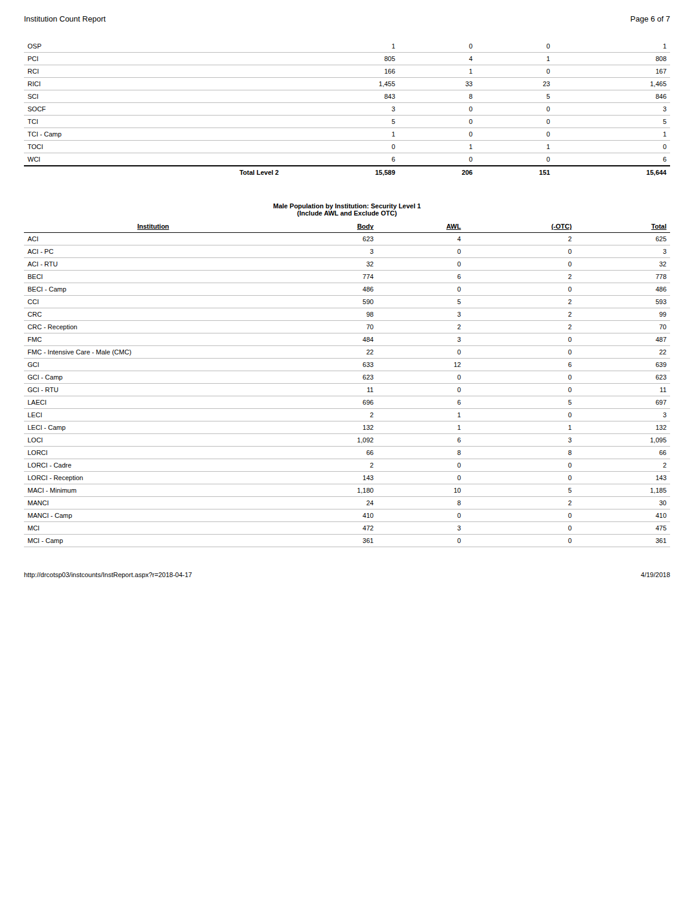Institution Count Report Page 6 of 7
| OSP | 1 | 0 | 0 | 1 |
| PCI | 805 | 4 | 1 | 808 |
| RCI | 166 | 1 | 0 | 167 |
| RICI | 1,455 | 33 | 23 | 1,465 |
| SCI | 843 | 8 | 5 | 846 |
| SOCF | 3 | 0 | 0 | 3 |
| TCI | 5 | 0 | 0 | 5 |
| TCI - Camp | 1 | 0 | 0 | 1 |
| TOCI | 0 | 1 | 1 | 0 |
| WCI | 6 | 0 | 0 | 6 |
| Total Level 2 | 15,589 | 206 | 151 | 15,644 |
Male Population by Institution: Security Level 1 (Include AWL and Exclude OTC)
| Institution | Body | AWL | (-OTC) | Total |
| --- | --- | --- | --- | --- |
| ACI | 623 | 4 | 2 | 625 |
| ACI - PC | 3 | 0 | 0 | 3 |
| ACI - RTU | 32 | 0 | 0 | 32 |
| BECI | 774 | 6 | 2 | 778 |
| BECI - Camp | 486 | 0 | 0 | 486 |
| CCI | 590 | 5 | 2 | 593 |
| CRC | 98 | 3 | 2 | 99 |
| CRC - Reception | 70 | 2 | 2 | 70 |
| FMC | 484 | 3 | 0 | 487 |
| FMC - Intensive Care - Male (CMC) | 22 | 0 | 0 | 22 |
| GCI | 633 | 12 | 6 | 639 |
| GCI - Camp | 623 | 0 | 0 | 623 |
| GCI - RTU | 11 | 0 | 0 | 11 |
| LAECI | 696 | 6 | 5 | 697 |
| LECI | 2 | 1 | 0 | 3 |
| LECI - Camp | 132 | 1 | 1 | 132 |
| LOCI | 1,092 | 6 | 3 | 1,095 |
| LORCI | 66 | 8 | 8 | 66 |
| LORCI - Cadre | 2 | 0 | 0 | 2 |
| LORCI - Reception | 143 | 0 | 0 | 143 |
| MACI - Minimum | 1,180 | 10 | 5 | 1,185 |
| MANCI | 24 | 8 | 2 | 30 |
| MANCI - Camp | 410 | 0 | 0 | 410 |
| MCI | 472 | 3 | 0 | 475 |
| MCI - Camp | 361 | 0 | 0 | 361 |
http://drcotsp03/instcounts/InstReport.aspx?r=2018-04-17 4/19/2018